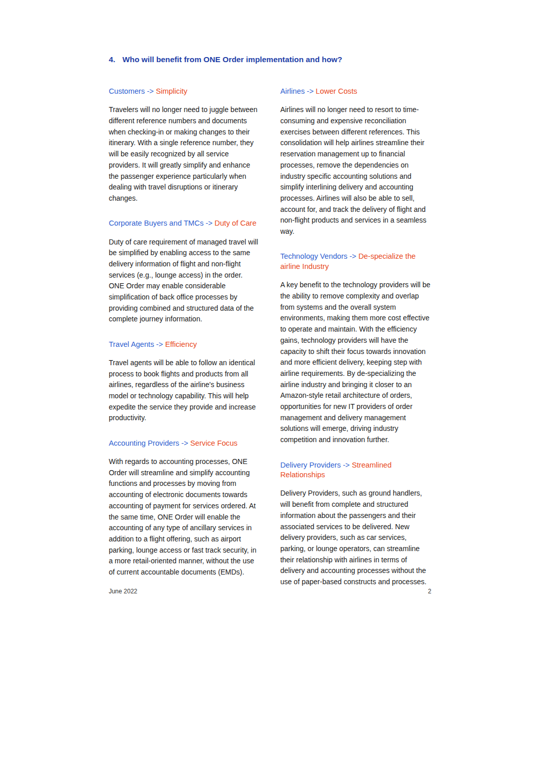4. Who will benefit from ONE Order implementation and how?
Customers -> Simplicity
Travelers will no longer need to juggle between different reference numbers and documents when checking-in or making changes to their itinerary. With a single reference number, they will be easily recognized by all service providers. It will greatly simplify and enhance the passenger experience particularly when dealing with travel disruptions or itinerary changes.
Corporate Buyers and TMCs -> Duty of Care
Duty of care requirement of managed travel will be simplified by enabling access to the same delivery information of flight and non-flight services (e.g., lounge access) in the order. ONE Order may enable considerable simplification of back office processes by providing combined and structured data of the complete journey information.
Travel Agents -> Efficiency
Travel agents will be able to follow an identical process to book flights and products from all airlines, regardless of the airline's business model or technology capability. This will help expedite the service they provide and increase productivity.
Accounting Providers -> Service Focus
With regards to accounting processes, ONE Order will streamline and simplify accounting functions and processes by moving from accounting of electronic documents towards accounting of payment for services ordered. At the same time, ONE Order will enable the accounting of any type of ancillary services in addition to a flight offering, such as airport parking, lounge access or fast track security, in a more retail-oriented manner, without the use of current accountable documents (EMDs).
Airlines -> Lower Costs
Airlines will no longer need to resort to time-consuming and expensive reconciliation exercises between different references. This consolidation will help airlines streamline their reservation management up to financial processes, remove the dependencies on industry specific accounting solutions and simplify interlining delivery and accounting processes. Airlines will also be able to sell, account for, and track the delivery of flight and non-flight products and services in a seamless way.
Technology Vendors -> De-specialize the airline Industry
A key benefit to the technology providers will be the ability to remove complexity and overlap from systems and the overall system environments, making them more cost effective to operate and maintain. With the efficiency gains, technology providers will have the capacity to shift their focus towards innovation and more efficient delivery, keeping step with airline requirements. By de-specializing the airline industry and bringing it closer to an Amazon-style retail architecture of orders, opportunities for new IT providers of order management and delivery management solutions will emerge, driving industry competition and innovation further.
Delivery Providers -> Streamlined Relationships
Delivery Providers, such as ground handlers, will benefit from complete and structured information about the passengers and their associated services to be delivered. New delivery providers, such as car services, parking, or lounge operators, can streamline their relationship with airlines in terms of delivery and accounting processes without the use of paper-based constructs and processes.
June 2022 2